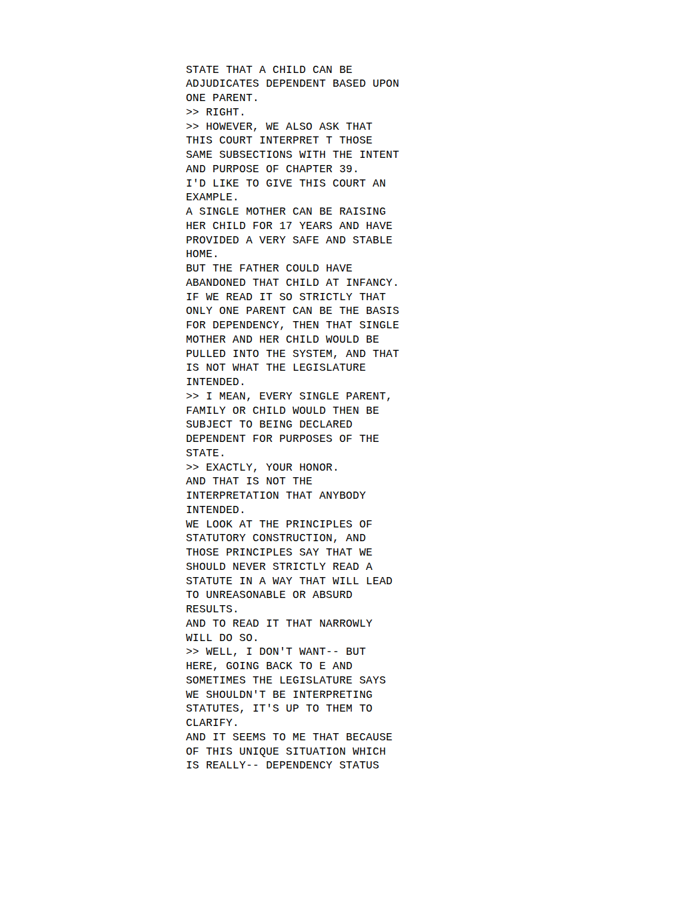STATE THAT A CHILD CAN BE
ADJUDICATES DEPENDENT BASED UPON
ONE PARENT.
>> RIGHT.
>> HOWEVER, WE ALSO ASK THAT
THIS COURT INTERPRET T THOSE
SAME SUBSECTIONS WITH THE INTENT
AND PURPOSE OF CHAPTER 39.
I'D LIKE TO GIVE THIS COURT AN
EXAMPLE.
A SINGLE MOTHER CAN BE RAISING
HER CHILD FOR 17 YEARS AND HAVE
PROVIDED A VERY SAFE AND STABLE
HOME.
BUT THE FATHER COULD HAVE
ABANDONED THAT CHILD AT INFANCY.
IF WE READ IT SO STRICTLY THAT
ONLY ONE PARENT CAN BE THE BASIS
FOR DEPENDENCY, THEN THAT SINGLE
MOTHER AND HER CHILD WOULD BE
PULLED INTO THE SYSTEM, AND THAT
IS NOT WHAT THE LEGISLATURE
INTENDED.
>> I MEAN, EVERY SINGLE PARENT,
FAMILY OR CHILD WOULD THEN BE
SUBJECT TO BEING DECLARED
DEPENDENT FOR PURPOSES OF THE
STATE.
>> EXACTLY, YOUR HONOR.
AND THAT IS NOT THE
INTERPRETATION THAT ANYBODY
INTENDED.
WE LOOK AT THE PRINCIPLES OF
STATUTORY CONSTRUCTION, AND
THOSE PRINCIPLES SAY THAT WE
SHOULD NEVER STRICTLY READ A
STATUTE IN A WAY THAT WILL LEAD
TO UNREASONABLE OR ABSURD
RESULTS.
AND TO READ IT THAT NARROWLY
WILL DO SO.
>> WELL, I DON'T WANT-- BUT
HERE, GOING BACK TO E AND
SOMETIMES THE LEGISLATURE SAYS
WE SHOULDN'T BE INTERPRETING
STATUTES, IT'S UP TO THEM TO
CLARIFY.
AND IT SEEMS TO ME THAT BECAUSE
OF THIS UNIQUE SITUATION WHICH
IS REALLY-- DEPENDENCY STATUS